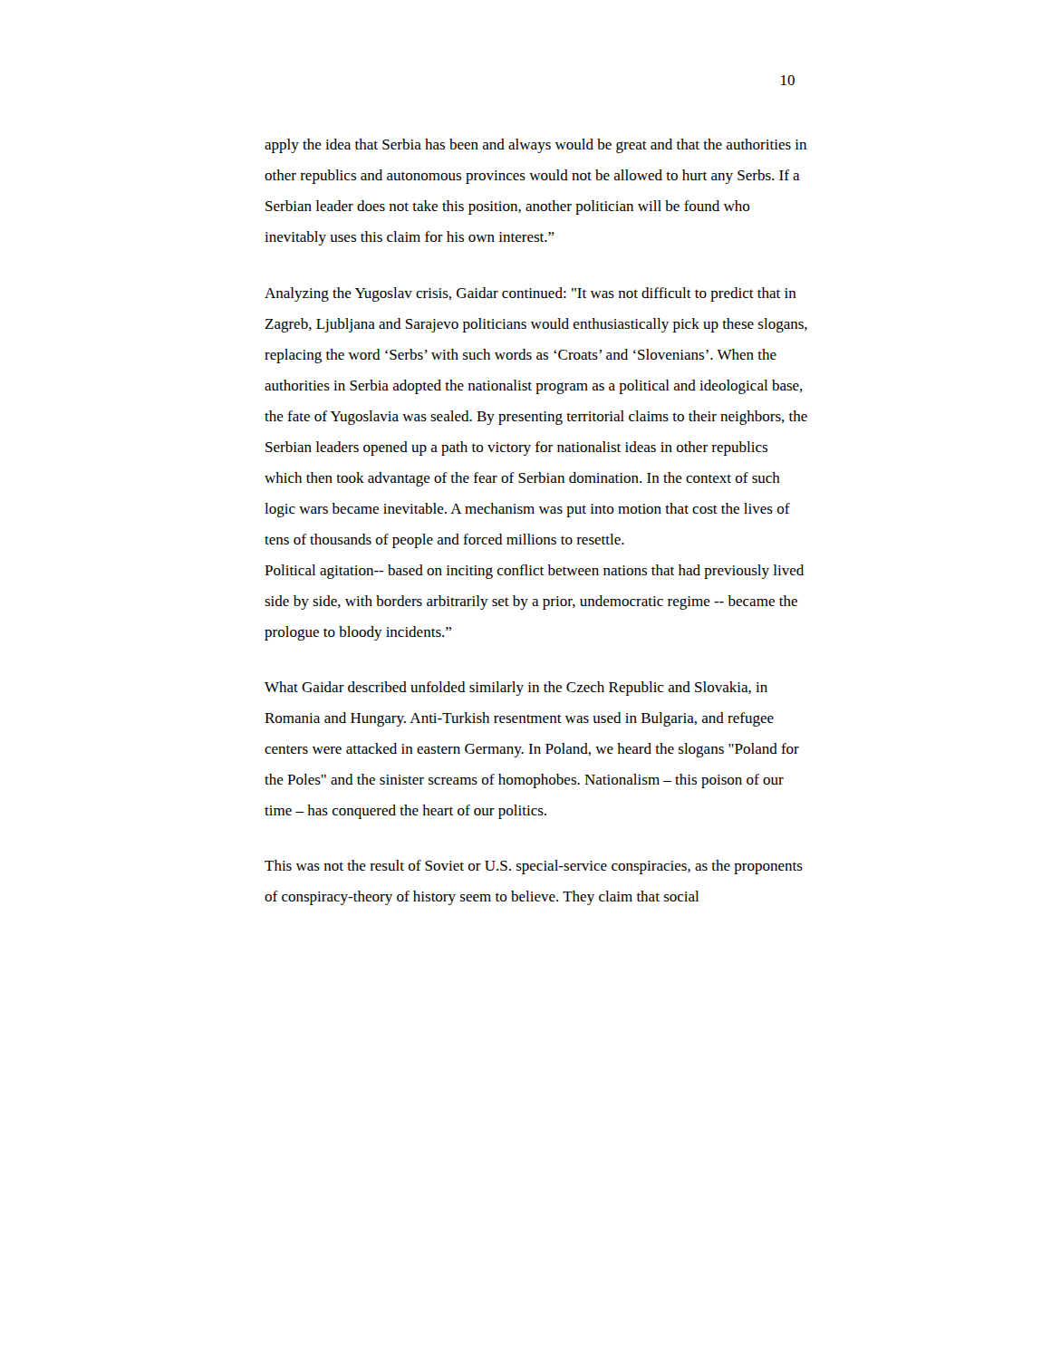10
apply the idea that Serbia has been and always would be great and that the authorities in other republics and autonomous provinces would not be allowed to hurt any Serbs. If a Serbian leader does not take this position, another politician will be found who inevitably uses this claim for his own interest.”
Analyzing the Yugoslav crisis, Gaidar continued: "It was not difficult to predict that in Zagreb, Ljubljana and Sarajevo politicians would enthusiastically pick up these slogans, replacing the word ‘Serbs’ with such words as ‘Croats’ and ‘Slovenians’. When the authorities in Serbia adopted the nationalist program as a political and ideological base, the fate of Yugoslavia was sealed. By presenting territorial claims to their neighbors, the Serbian leaders opened up a path to victory for nationalist ideas in other republics which then took advantage of the fear of Serbian domination. In the context of such logic wars became inevitable. A mechanism was put into motion that cost the lives of tens of thousands of people and forced millions to resettle.
Political agitation-- based on inciting conflict between nations that had previously lived side by side, with borders arbitrarily set by a prior, undemocratic regime -- became the prologue to bloody incidents.”
What Gaidar described unfolded similarly in the Czech Republic and Slovakia, in Romania and Hungary. Anti-Turkish resentment was used in Bulgaria, and refugee centers were attacked in eastern Germany. In Poland, we heard the slogans "Poland for the Poles" and the sinister screams of homophobes. Nationalism – this poison of our time – has conquered the heart of our politics.
This was not the result of Soviet or U.S. special-service conspiracies, as the proponents of conspiracy-theory of history seem to believe. They claim that social